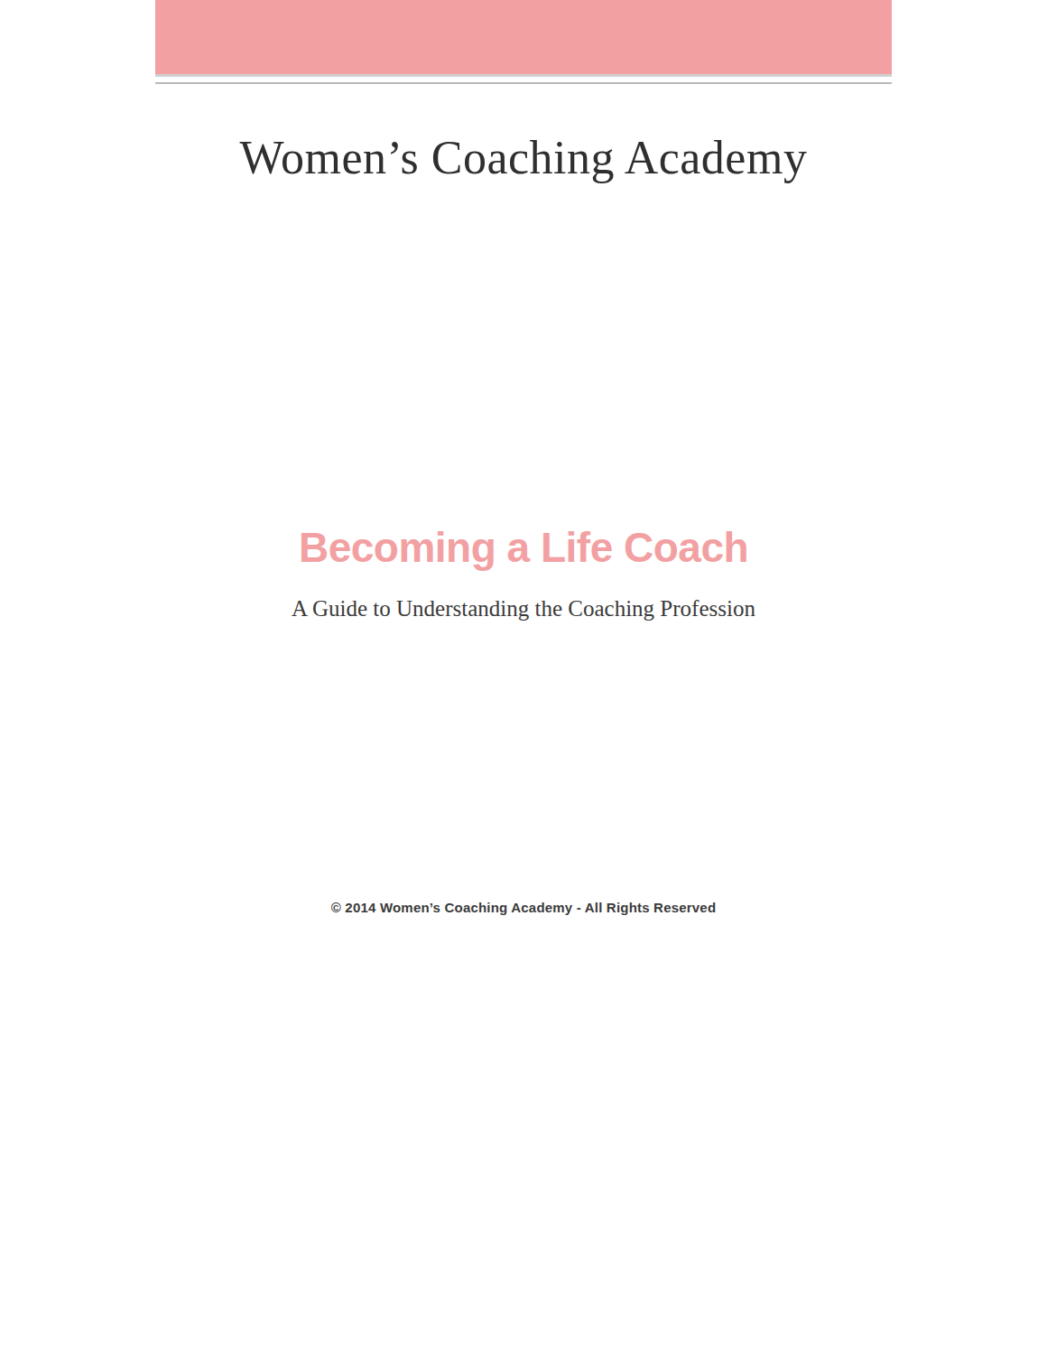Women’s Coaching Academy
Becoming a Life Coach
A Guide to Understanding the Coaching Profession
© 2014 Women’s Coaching Academy - All Rights Reserved